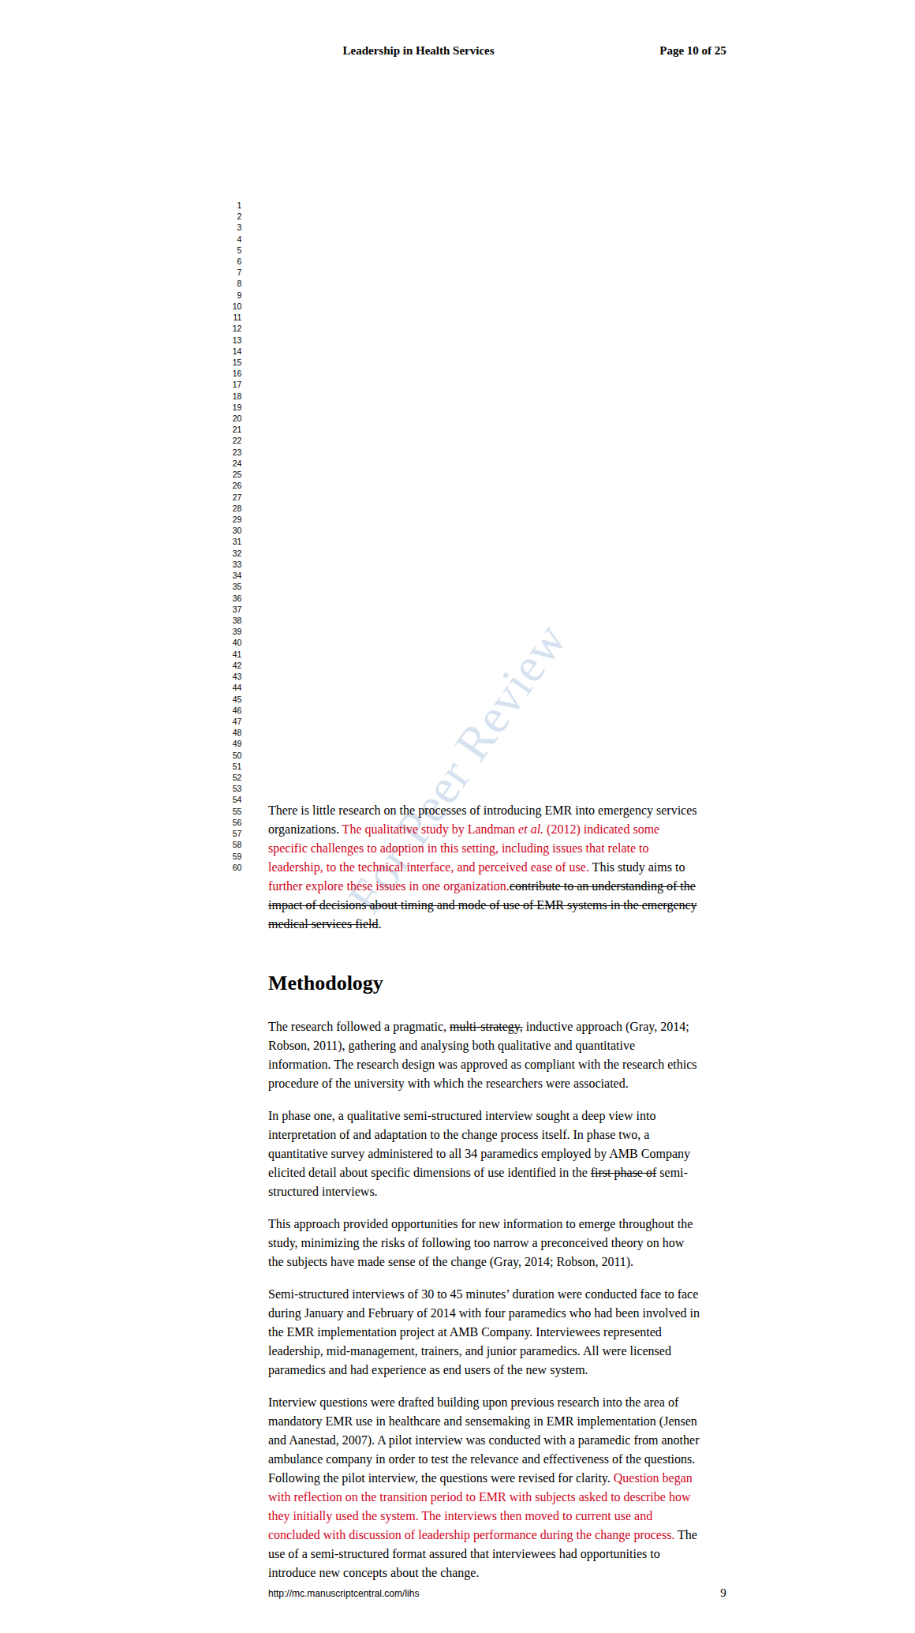For Peer Review
Leadership in Health Services
Page 10 of 25
123456789101112131415161718192021222324252627282930313233343536373839404142434445464748495051525354555657585960
There is little research on the processes of introducing EMR into emergency services organizations. The qualitative study by Landman et al. (2012) indicated some specific challenges to adoption in this setting, including issues that relate to leadership, to the technical interface, and perceived ease of use. This study aims to further explore these issues in one organization. contribute to an understanding of the impact of decisions about timing and mode of use of EMR systems in the emergency medical services field.
Methodology
The research followed a pragmatic, multi-strategy, inductive approach (Gray, 2014; Robson, 2011), gathering and analysing both qualitative and quantitative information. The research design was approved as compliant with the research ethics procedure of the university with which the researchers were associated.
In phase one, a qualitative semi-structured interview sought a deep view into interpretation of and adaptation to the change process itself. In phase two, a quantitative survey administered to all 34 paramedics employed by AMB Company elicited detail about specific dimensions of use identified in the first phase of semi-structured interviews.
This approach provided opportunities for new information to emerge throughout the study, minimizing the risks of following too narrow a preconceived theory on how the subjects have made sense of the change (Gray, 2014; Robson, 2011).
Semi-structured interviews of 30 to 45 minutes’ duration were conducted face to face during January and February of 2014 with four paramedics who had been involved in the EMR implementation project at AMB Company. Interviewees represented leadership, mid-management, trainers, and junior paramedics. All were licensed paramedics and had experience as end users of the new system.
Interview questions were drafted building upon previous research into the area of mandatory EMR use in healthcare and sensemaking in EMR implementation (Jensen and Aanestad, 2007). A pilot interview was conducted with a paramedic from another ambulance company in order to test the relevance and effectiveness of the questions. Following the pilot interview, the questions were revised for clarity. Question began with reflection on the transition period to EMR with subjects asked to describe how they initially used the system. The interviews then moved to current use and concluded with discussion of leadership performance during the change process. The use of a semi-structured format assured that interviewees had opportunities to introduce new concepts about the change.
http://mc.manuscriptcentral.com/lihs
9